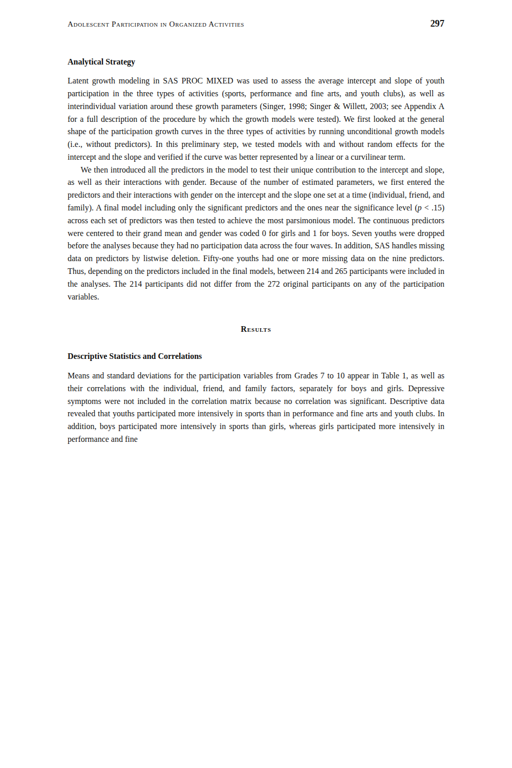Adolescent Participation in Organized Activities 297
Analytical Strategy
Latent growth modeling in SAS PROC MIXED was used to assess the average intercept and slope of youth participation in the three types of activities (sports, performance and fine arts, and youth clubs), as well as interindividual variation around these growth parameters (Singer, 1998; Singer & Willett, 2003; see Appendix A for a full description of the procedure by which the growth models were tested). We first looked at the general shape of the participation growth curves in the three types of activities by running unconditional growth models (i.e., without predictors). In this preliminary step, we tested models with and without random effects for the intercept and the slope and verified if the curve was better represented by a linear or a curvilinear term.
We then introduced all the predictors in the model to test their unique contribution to the intercept and slope, as well as their interactions with gender. Because of the number of estimated parameters, we first entered the predictors and their interactions with gender on the intercept and the slope one set at a time (individual, friend, and family). A final model including only the significant predictors and the ones near the significance level (p < .15) across each set of predictors was then tested to achieve the most parsimonious model. The continuous predictors were centered to their grand mean and gender was coded 0 for girls and 1 for boys. Seven youths were dropped before the analyses because they had no participation data across the four waves. In addition, SAS handles missing data on predictors by listwise deletion. Fifty-one youths had one or more missing data on the nine predictors. Thus, depending on the predictors included in the final models, between 214 and 265 participants were included in the analyses. The 214 participants did not differ from the 272 original participants on any of the participation variables.
Results
Descriptive Statistics and Correlations
Means and standard deviations for the participation variables from Grades 7 to 10 appear in Table 1, as well as their correlations with the individual, friend, and family factors, separately for boys and girls. Depressive symptoms were not included in the correlation matrix because no correlation was significant. Descriptive data revealed that youths participated more intensively in sports than in performance and fine arts and youth clubs. In addition, boys participated more intensively in sports than girls, whereas girls participated more intensively in performance and fine